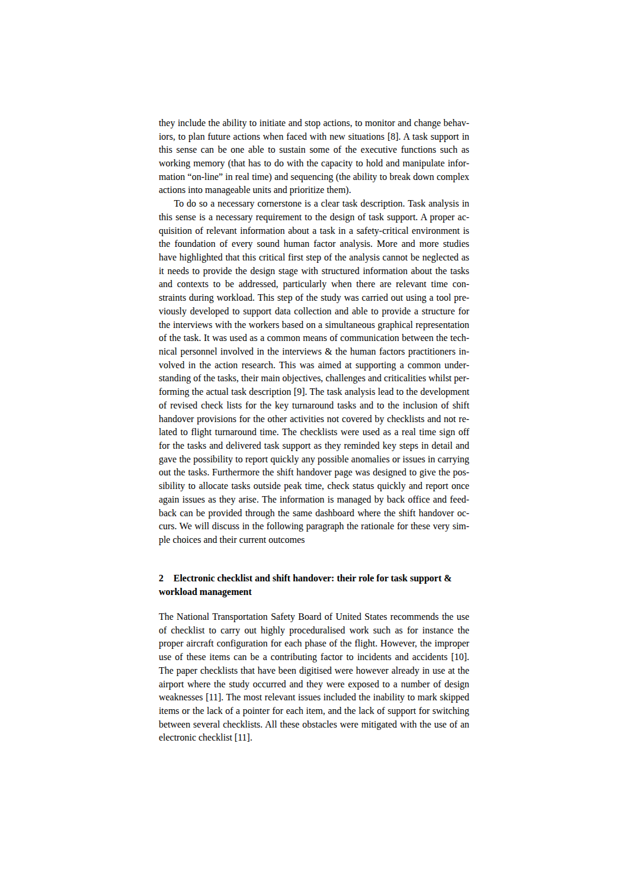they include the ability to initiate and stop actions, to monitor and change behaviors, to plan future actions when faced with new situations [8]. A task support in this sense can be one able to sustain some of the executive functions such as working memory (that has to do with the capacity to hold and manipulate information “on-line” in real time) and sequencing (the ability to break down complex actions into manageable units and prioritize them).
To do so a necessary cornerstone is a clear task description. Task analysis in this sense is a necessary requirement to the design of task support. A proper acquisition of relevant information about a task in a safety-critical environment is the foundation of every sound human factor analysis. More and more studies have highlighted that this critical first step of the analysis cannot be neglected as it needs to provide the design stage with structured information about the tasks and contexts to be addressed, particularly when there are relevant time constraints during workload. This step of the study was carried out using a tool previously developed to support data collection and able to provide a structure for the interviews with the workers based on a simultaneous graphical representation of the task. It was used as a common means of communication between the technical personnel involved in the interviews & the human factors practitioners involved in the action research. This was aimed at supporting a common understanding of the tasks, their main objectives, challenges and criticalities whilst performing the actual task description [9]. The task analysis lead to the development of revised check lists for the key turnaround tasks and to the inclusion of shift handover provisions for the other activities not covered by checklists and not related to flight turnaround time. The checklists were used as a real time sign off for the tasks and delivered task support as they reminded key steps in detail and gave the possibility to report quickly any possible anomalies or issues in carrying out the tasks. Furthermore the shift handover page was designed to give the possibility to allocate tasks outside peak time, check status quickly and report once again issues as they arise. The information is managed by back office and feedback can be provided through the same dashboard where the shift handover occurs. We will discuss in the following paragraph the rationale for these very simple choices and their current outcomes
2 Electronic checklist and shift handover: their role for task support & workload management
The National Transportation Safety Board of United States recommends the use of checklist to carry out highly proceduralised work such as for instance the proper aircraft configuration for each phase of the flight. However, the improper use of these items can be a contributing factor to incidents and accidents [10]. The paper checklists that have been digitised were however already in use at the airport where the study occurred and they were exposed to a number of design weaknesses [11]. The most relevant issues included the inability to mark skipped items or the lack of a pointer for each item, and the lack of support for switching between several checklists. All these obstacles were mitigated with the use of an electronic checklist [11].